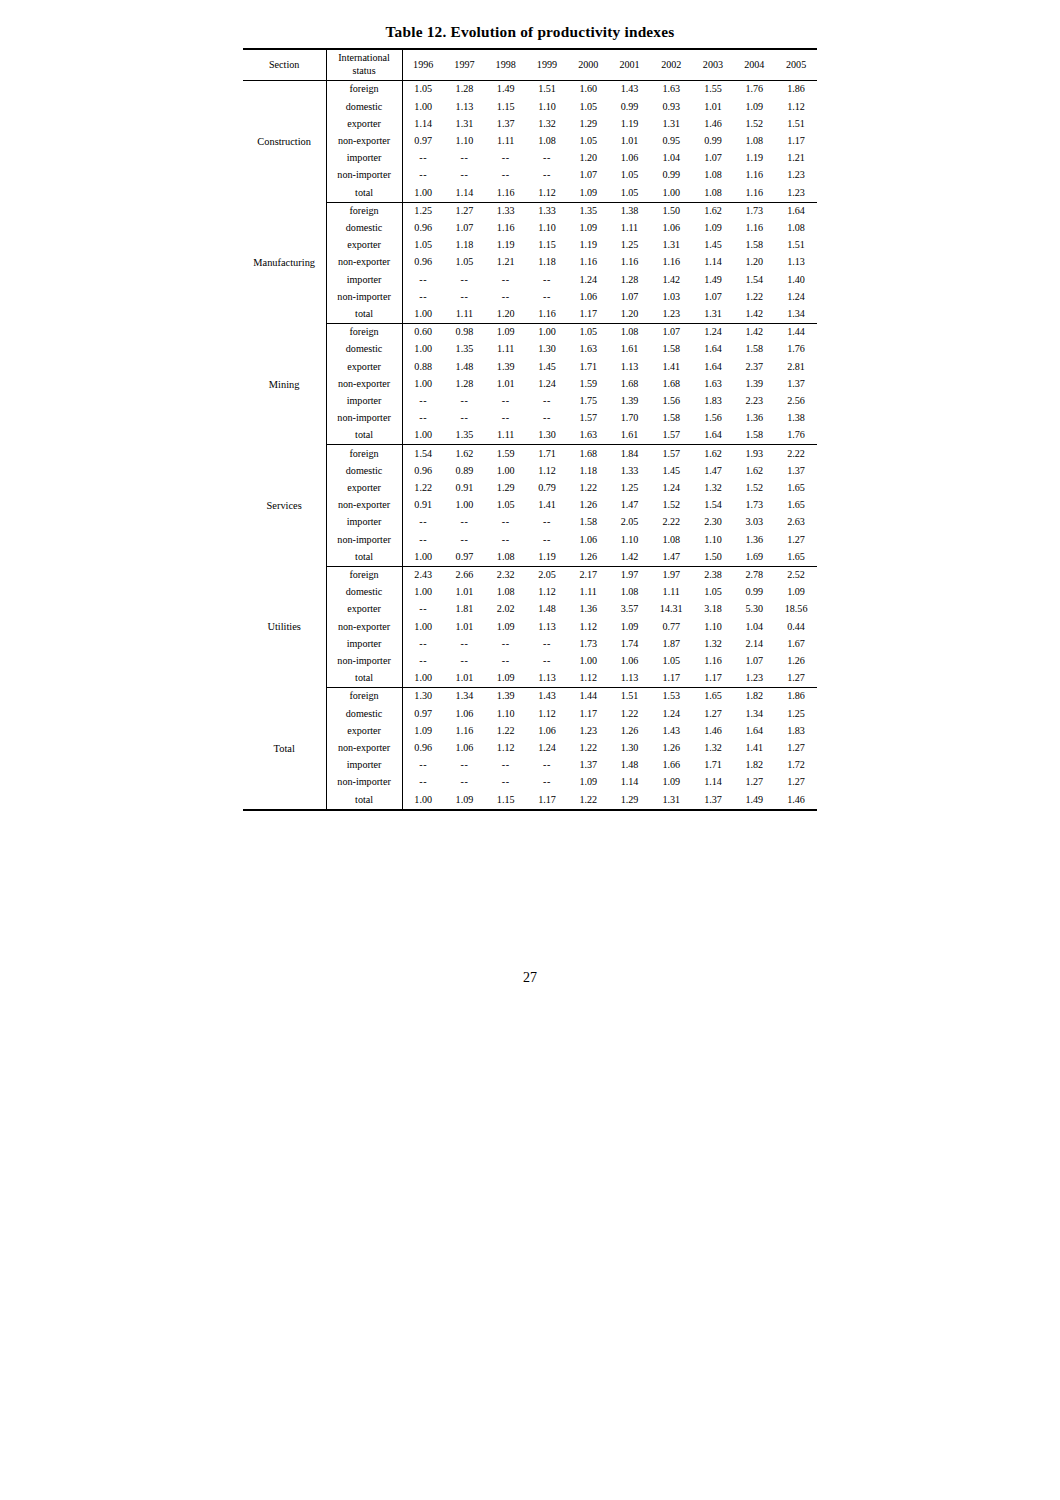Table 12. Evolution of productivity indexes
| Section | International status | 1996 | 1997 | 1998 | 1999 | 2000 | 2001 | 2002 | 2003 | 2004 | 2005 |
| --- | --- | --- | --- | --- | --- | --- | --- | --- | --- | --- | --- |
| Construction | foreign | 1.05 | 1.28 | 1.49 | 1.51 | 1.60 | 1.43 | 1.63 | 1.55 | 1.76 | 1.86 |
| domestic | 1.00 | 1.13 | 1.15 | 1.10 | 1.05 | 0.99 | 0.93 | 1.01 | 1.09 | 1.12 |
| exporter | 1.14 | 1.31 | 1.37 | 1.32 | 1.29 | 1.19 | 1.31 | 1.46 | 1.52 | 1.51 |
| non-exporter | 0.97 | 1.10 | 1.11 | 1.08 | 1.05 | 1.01 | 0.95 | 0.99 | 1.08 | 1.17 |
| importer | -- | -- | -- | -- | 1.20 | 1.06 | 1.04 | 1.07 | 1.19 | 1.21 |
| non-importer | -- | -- | -- | -- | 1.07 | 1.05 | 0.99 | 1.08 | 1.16 | 1.23 |
| total | 1.00 | 1.14 | 1.16 | 1.12 | 1.09 | 1.05 | 1.00 | 1.08 | 1.16 | 1.23 |
| Manufacturing | foreign | 1.25 | 1.27 | 1.33 | 1.33 | 1.35 | 1.38 | 1.50 | 1.62 | 1.73 | 1.64 |
| domestic | 0.96 | 1.07 | 1.16 | 1.10 | 1.09 | 1.11 | 1.06 | 1.09 | 1.16 | 1.08 |
| exporter | 1.05 | 1.18 | 1.19 | 1.15 | 1.19 | 1.25 | 1.31 | 1.45 | 1.58 | 1.51 |
| non-exporter | 0.96 | 1.05 | 1.21 | 1.18 | 1.16 | 1.16 | 1.16 | 1.14 | 1.20 | 1.13 |
| importer | -- | -- | -- | -- | 1.24 | 1.28 | 1.42 | 1.49 | 1.54 | 1.40 |
| non-importer | -- | -- | -- | -- | 1.06 | 1.07 | 1.03 | 1.07 | 1.22 | 1.24 |
| total | 1.00 | 1.11 | 1.20 | 1.16 | 1.17 | 1.20 | 1.23 | 1.31 | 1.42 | 1.34 |
| Mining | foreign | 0.60 | 0.98 | 1.09 | 1.00 | 1.05 | 1.08 | 1.07 | 1.24 | 1.42 | 1.44 |
| domestic | 1.00 | 1.35 | 1.11 | 1.30 | 1.63 | 1.61 | 1.58 | 1.64 | 1.58 | 1.76 |
| exporter | 0.88 | 1.48 | 1.39 | 1.45 | 1.71 | 1.13 | 1.41 | 1.64 | 2.37 | 2.81 |
| non-exporter | 1.00 | 1.28 | 1.01 | 1.24 | 1.59 | 1.68 | 1.68 | 1.63 | 1.39 | 1.37 |
| importer | -- | -- | -- | -- | 1.75 | 1.39 | 1.56 | 1.83 | 2.23 | 2.56 |
| non-importer | -- | -- | -- | -- | 1.57 | 1.70 | 1.58 | 1.56 | 1.36 | 1.38 |
| total | 1.00 | 1.35 | 1.11 | 1.30 | 1.63 | 1.61 | 1.57 | 1.64 | 1.58 | 1.76 |
| Services | foreign | 1.54 | 1.62 | 1.59 | 1.71 | 1.68 | 1.84 | 1.57 | 1.62 | 1.93 | 2.22 |
| domestic | 0.96 | 0.89 | 1.00 | 1.12 | 1.18 | 1.33 | 1.45 | 1.47 | 1.62 | 1.37 |
| exporter | 1.22 | 0.91 | 1.29 | 0.79 | 1.22 | 1.25 | 1.24 | 1.32 | 1.52 | 1.65 |
| non-exporter | 0.91 | 1.00 | 1.05 | 1.41 | 1.26 | 1.47 | 1.52 | 1.54 | 1.73 | 1.65 |
| importer | -- | -- | -- | -- | 1.58 | 2.05 | 2.22 | 2.30 | 3.03 | 2.63 |
| non-importer | -- | -- | -- | -- | 1.06 | 1.10 | 1.08 | 1.10 | 1.36 | 1.27 |
| total | 1.00 | 0.97 | 1.08 | 1.19 | 1.26 | 1.42 | 1.47 | 1.50 | 1.69 | 1.65 |
| Utilities | foreign | 2.43 | 2.66 | 2.32 | 2.05 | 2.17 | 1.97 | 1.97 | 2.38 | 2.78 | 2.52 |
| domestic | 1.00 | 1.01 | 1.08 | 1.12 | 1.11 | 1.08 | 1.11 | 1.05 | 0.99 | 1.09 |
| exporter | -- | 1.81 | 2.02 | 1.48 | 1.36 | 3.57 | 14.31 | 3.18 | 5.30 | 18.56 |
| non-exporter | 1.00 | 1.01 | 1.09 | 1.13 | 1.12 | 1.09 | 0.77 | 1.10 | 1.04 | 0.44 |
| importer | -- | -- | -- | -- | 1.73 | 1.74 | 1.87 | 1.32 | 2.14 | 1.67 |
| non-importer | -- | -- | -- | -- | 1.00 | 1.06 | 1.05 | 1.16 | 1.07 | 1.26 |
| total | 1.00 | 1.01 | 1.09 | 1.13 | 1.12 | 1.13 | 1.17 | 1.17 | 1.23 | 1.27 |
| Total | foreign | 1.30 | 1.34 | 1.39 | 1.43 | 1.44 | 1.51 | 1.53 | 1.65 | 1.82 | 1.86 |
| domestic | 0.97 | 1.06 | 1.10 | 1.12 | 1.17 | 1.22 | 1.24 | 1.27 | 1.34 | 1.25 |
| exporter | 1.09 | 1.16 | 1.22 | 1.06 | 1.23 | 1.26 | 1.43 | 1.46 | 1.64 | 1.83 |
| non-exporter | 0.96 | 1.06 | 1.12 | 1.24 | 1.22 | 1.30 | 1.26 | 1.32 | 1.41 | 1.27 |
| importer | -- | -- | -- | -- | 1.37 | 1.48 | 1.66 | 1.71 | 1.82 | 1.72 |
| non-importer | -- | -- | -- | -- | 1.09 | 1.14 | 1.09 | 1.14 | 1.27 | 1.27 |
| total | 1.00 | 1.09 | 1.15 | 1.17 | 1.22 | 1.29 | 1.31 | 1.37 | 1.49 | 1.46 |
27